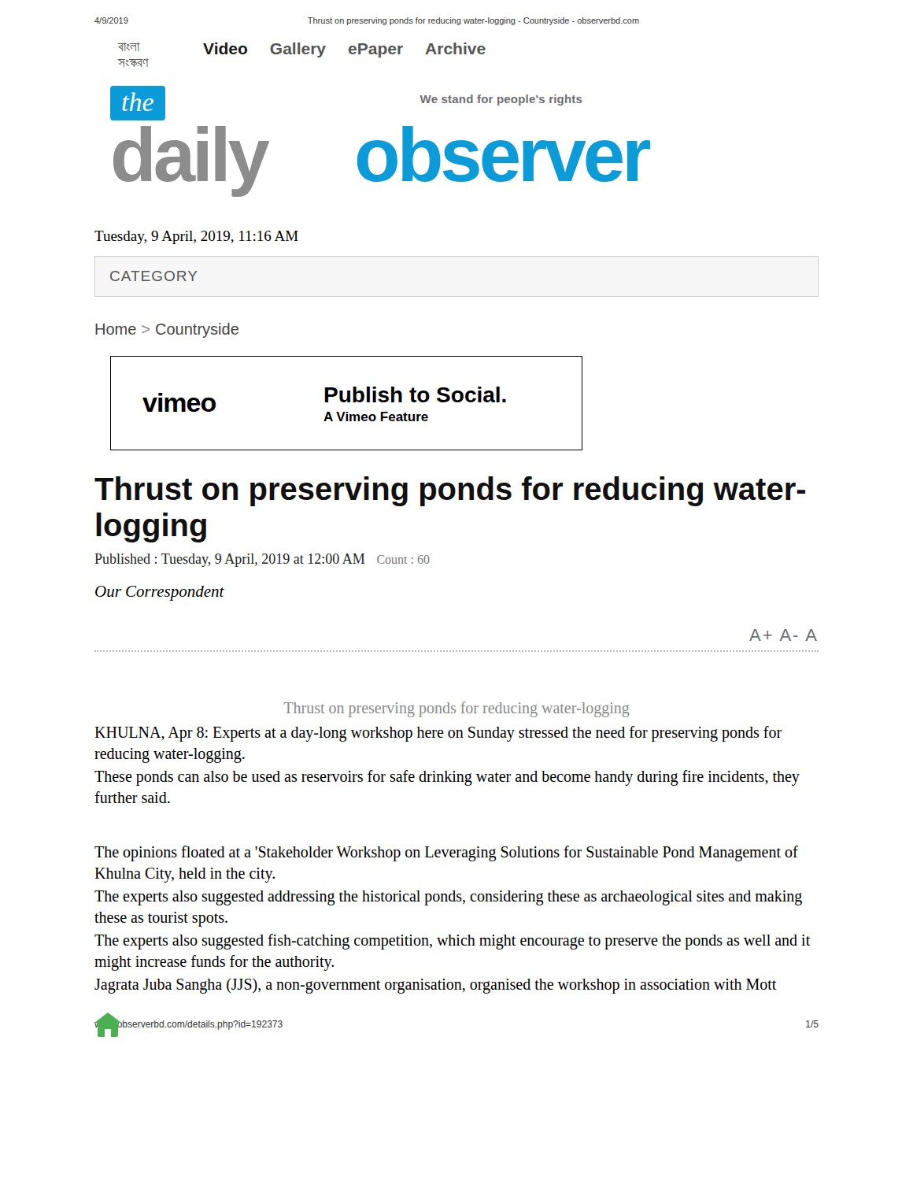4/9/2019
Thrust on preserving ponds for reducing water-logging - Countryside - observerbd.com
বাংলা
সংস্করণ
Video Gallery ePaper Archive
We stand for people's rights
the
daily
observer
Tuesday, 9 April, 2019, 11:16 AM
CATEGORY
Home>Countryside
vimeo
Publish to Social.
A Vimeo Feature
Thrust on preserving ponds for reducing water-logging
Published : Tuesday, 9 April, 2019 at 12:00 AM Count : 60
Our Correspondent
A+ A- A
Thrust on preserving ponds for reducing water-logging
KHULNA, Apr 8: Experts at a day-long workshop here on Sunday stressed the need for preserving ponds for reducing water-logging.
These ponds can also be used as reservoirs for safe drinking water and become handy during fire incidents, they further said.
The opinions floated at a 'Stakeholder Workshop on Leveraging Solutions for Sustainable Pond Management of Khulna City, held in the city.
The experts also suggested addressing the historical ponds, considering these as archaeological sites and making these as tourist spots.
The experts also suggested fish-catching competition, which might encourage to preserve the ponds as well and it might increase funds for the authority.
Jagrata Juba Sangha (JJS), a non-government organisation, organised the workshop in association with Mott
www.observerbd.com/details.php?id=192373
1/5